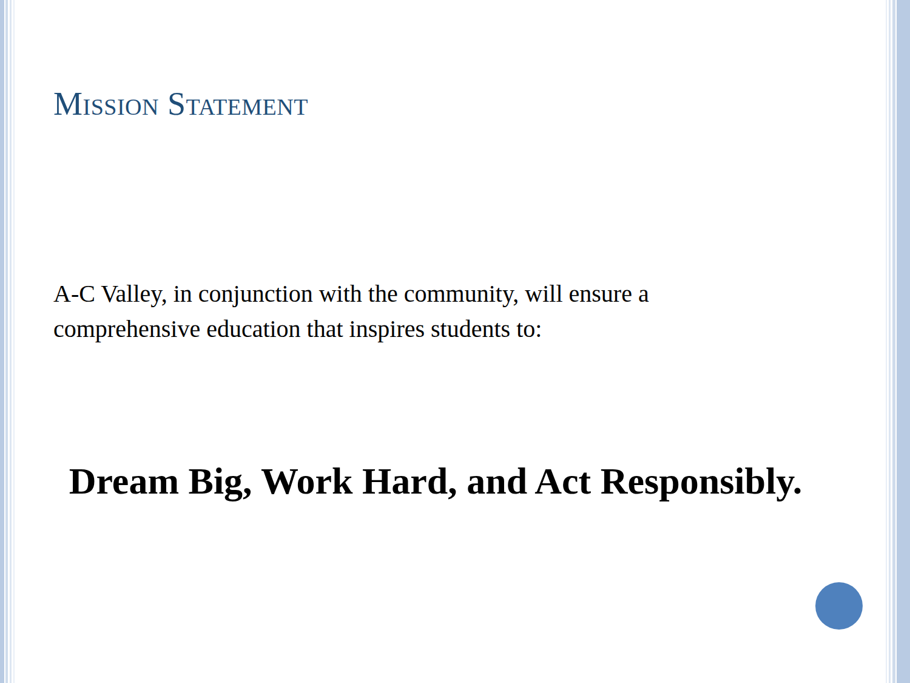Mission Statement
A-C Valley, in conjunction with the community, will ensure a comprehensive education that inspires students to:
Dream Big, Work Hard, and Act Responsibly.